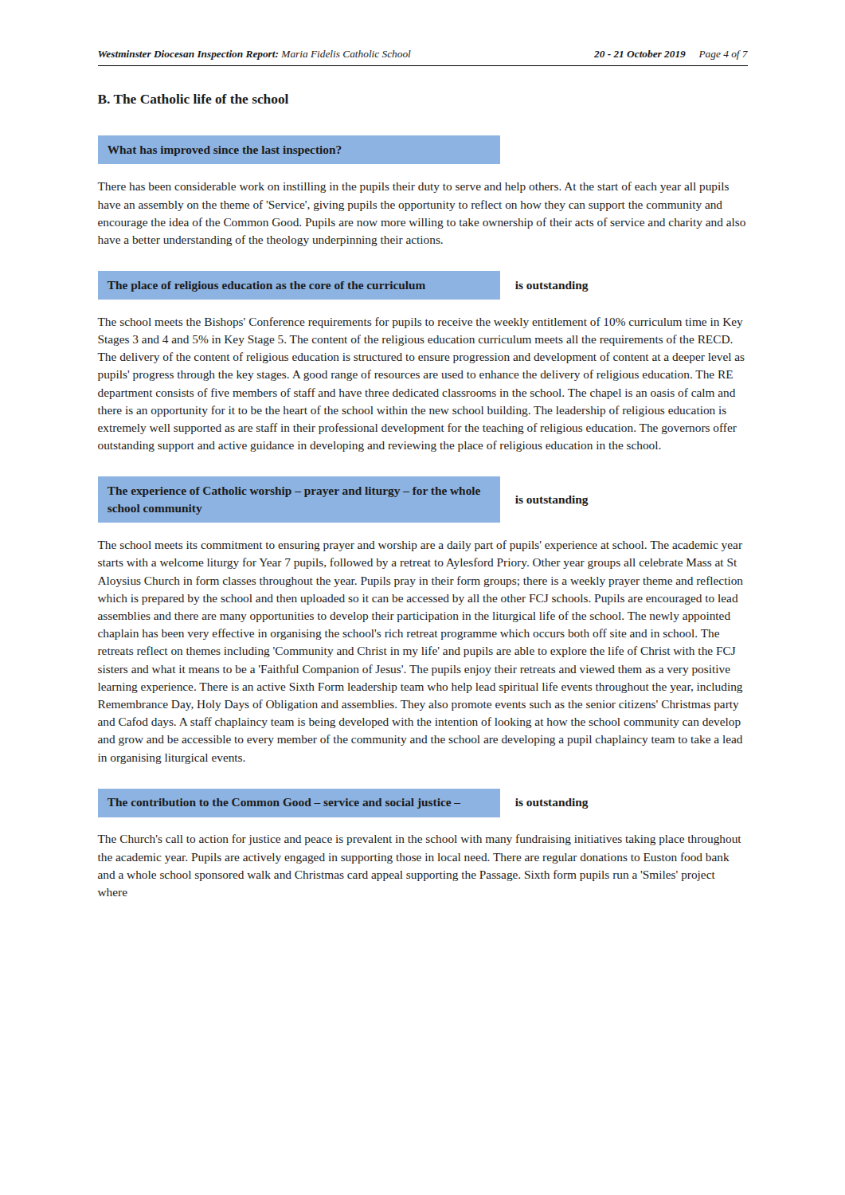Westminster Diocesan Inspection Report: Maria Fidelis Catholic School
20 - 21 October 2019 Page 4 of 7
B. The Catholic life of the school
What has improved since the last inspection?
There has been considerable work on instilling in the pupils their duty to serve and help others. At the start of each year all pupils have an assembly on the theme of 'Service', giving pupils the opportunity to reflect on how they can support the community and encourage the idea of the Common Good. Pupils are now more willing to take ownership of their acts of service and charity and also have a better understanding of the theology underpinning their actions.
The place of religious education as the core of the curriculum
is outstanding
The school meets the Bishops' Conference requirements for pupils to receive the weekly entitlement of 10% curriculum time in Key Stages 3 and 4 and 5% in Key Stage 5. The content of the religious education curriculum meets all the requirements of the RECD. The delivery of the content of religious education is structured to ensure progression and development of content at a deeper level as pupils' progress through the key stages. A good range of resources are used to enhance the delivery of religious education. The RE department consists of five members of staff and have three dedicated classrooms in the school. The chapel is an oasis of calm and there is an opportunity for it to be the heart of the school within the new school building. The leadership of religious education is extremely well supported as are staff in their professional development for the teaching of religious education. The governors offer outstanding support and active guidance in developing and reviewing the place of religious education in the school.
The experience of Catholic worship – prayer and liturgy – for the whole school community
is outstanding
The school meets its commitment to ensuring prayer and worship are a daily part of pupils' experience at school. The academic year starts with a welcome liturgy for Year 7 pupils, followed by a retreat to Aylesford Priory. Other year groups all celebrate Mass at St Aloysius Church in form classes throughout the year. Pupils pray in their form groups; there is a weekly prayer theme and reflection which is prepared by the school and then uploaded so it can be accessed by all the other FCJ schools. Pupils are encouraged to lead assemblies and there are many opportunities to develop their participation in the liturgical life of the school. The newly appointed chaplain has been very effective in organising the school's rich retreat programme which occurs both off site and in school. The retreats reflect on themes including 'Community and Christ in my life' and pupils are able to explore the life of Christ with the FCJ sisters and what it means to be a 'Faithful Companion of Jesus'. The pupils enjoy their retreats and viewed them as a very positive learning experience. There is an active Sixth Form leadership team who help lead spiritual life events throughout the year, including Remembrance Day, Holy Days of Obligation and assemblies. They also promote events such as the senior citizens' Christmas party and Cafod days. A staff chaplaincy team is being developed with the intention of looking at how the school community can develop and grow and be accessible to every member of the community and the school are developing a pupil chaplaincy team to take a lead in organising liturgical events.
The contribution to the Common Good – service and social justice –
is outstanding
The Church's call to action for justice and peace is prevalent in the school with many fundraising initiatives taking place throughout the academic year. Pupils are actively engaged in supporting those in local need. There are regular donations to Euston food bank and a whole school sponsored walk and Christmas card appeal supporting the Passage. Sixth form pupils run a 'Smiles' project where